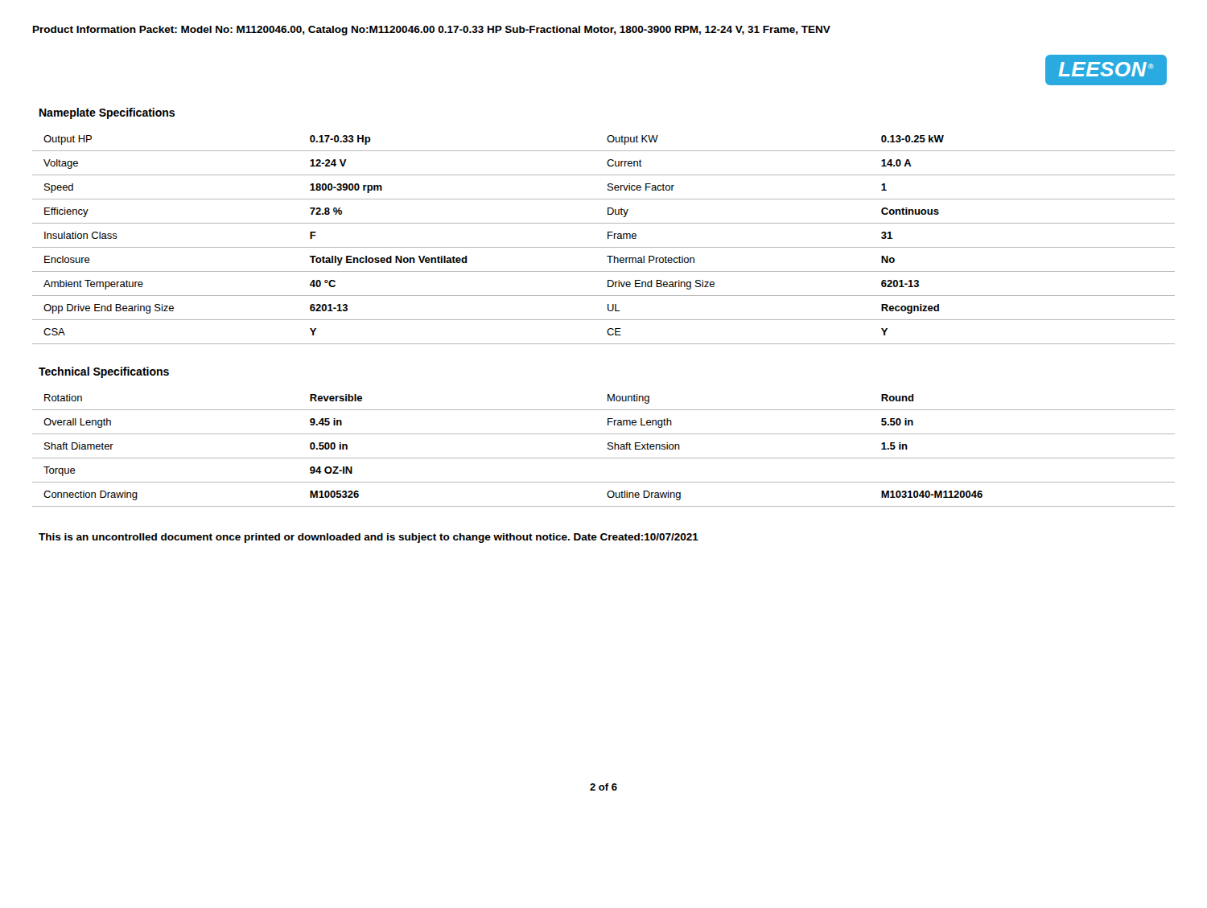Product Information Packet: Model No: M1120046.00, Catalog No:M1120046.00 0.17-0.33 HP Sub-Fractional Motor, 1800-3900 RPM, 12-24 V, 31 Frame, TENV
LEESON®
Nameplate Specifications
| Output HP | 0.17-0.33 Hp | Output KW | 0.13-0.25 kW |
| Voltage | 12-24 V | Current | 14.0 A |
| Speed | 1800-3900 rpm | Service Factor | 1 |
| Efficiency | 72.8 % | Duty | Continuous |
| Insulation Class | F | Frame | 31 |
| Enclosure | Totally Enclosed Non Ventilated | Thermal Protection | No |
| Ambient Temperature | 40 °C | Drive End Bearing Size | 6201-13 |
| Opp Drive End Bearing Size | 6201-13 | UL | Recognized |
| CSA | Y | CE | Y |
Technical Specifications
| Rotation | Reversible | Mounting | Round |
| Overall Length | 9.45 in | Frame Length | 5.50 in |
| Shaft Diameter | 0.500 in | Shaft Extension | 1.5 in |
| Torque | 94 OZ-IN | | |
| Connection Drawing | M1005326 | Outline Drawing | M1031040-M1120046 |
This is an uncontrolled document once printed or downloaded and is subject to change without notice. Date Created:10/07/2021
2 of 6